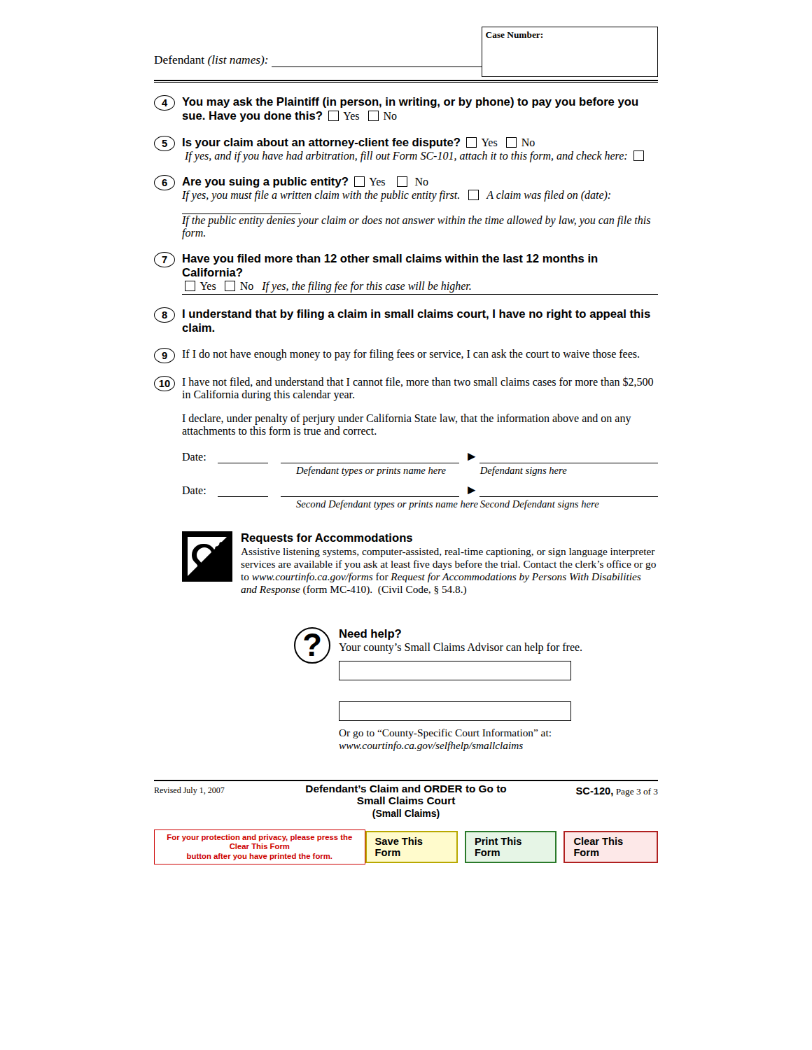Defendant (list names):
Case Number:
4
You may ask the Plaintiff (in person, in writing, or by phone) to pay you before you sue. Have you done this? Yes No
5
Is your claim about an attorney-client fee dispute? Yes No
If yes, and if you have had arbitration, fill out Form SC-101, attach it to this form, and check here:
6
Are you suing a public entity? Yes No
If yes, you must file a written claim with the public entity first. A claim was filed on (date):
If the public entity denies your claim or does not answer within the time allowed by law, you can file this form.
7
Have you filed more than 12 other small claims within the last 12 months in California?
Yes No If yes, the filing fee for this case will be higher.
8
I understand that by filing a claim in small claims court, I have no right to appeal this claim.
9
If I do not have enough money to pay for filing fees or service, I can ask the court to waive those fees.
10
I have not filed, and understand that I cannot file, more than two small claims cases for more than $2,500 in California during this calendar year.
I declare, under penalty of perjury under California State law, that the information above and on any attachments to this form is true and correct.
Date:
►
Defendant types or prints name here
Defendant signs here
Date:
►
Second Defendant types or prints name here
Second Defendant signs here
Requests for Accommodations
Assistive listening systems, computer-assisted, real-time captioning, or sign language interpreter services are available if you ask at least five days before the trial. Contact the clerk’s office or go to www.courtinfo.ca.gov/forms for Request for Accommodations by Persons With Disabilities and Response (form MC-410). (Civil Code, § 54.8.)
?
Need help?
Your county’s Small Claims Advisor can help for free.
Or go to “County-Specific Court Information” at:
www.courtinfo.ca.gov/selfhelp/smallclaims
Revised July 1, 2007
Defendant’s Claim and ORDER to Go to
Small Claims Court
(Small Claims)
SC-120, Page 3 of 3
For your protection and privacy, please press the Clear This Form
button after you have printed the form.
Save This Form
Print This Form
Clear This Form